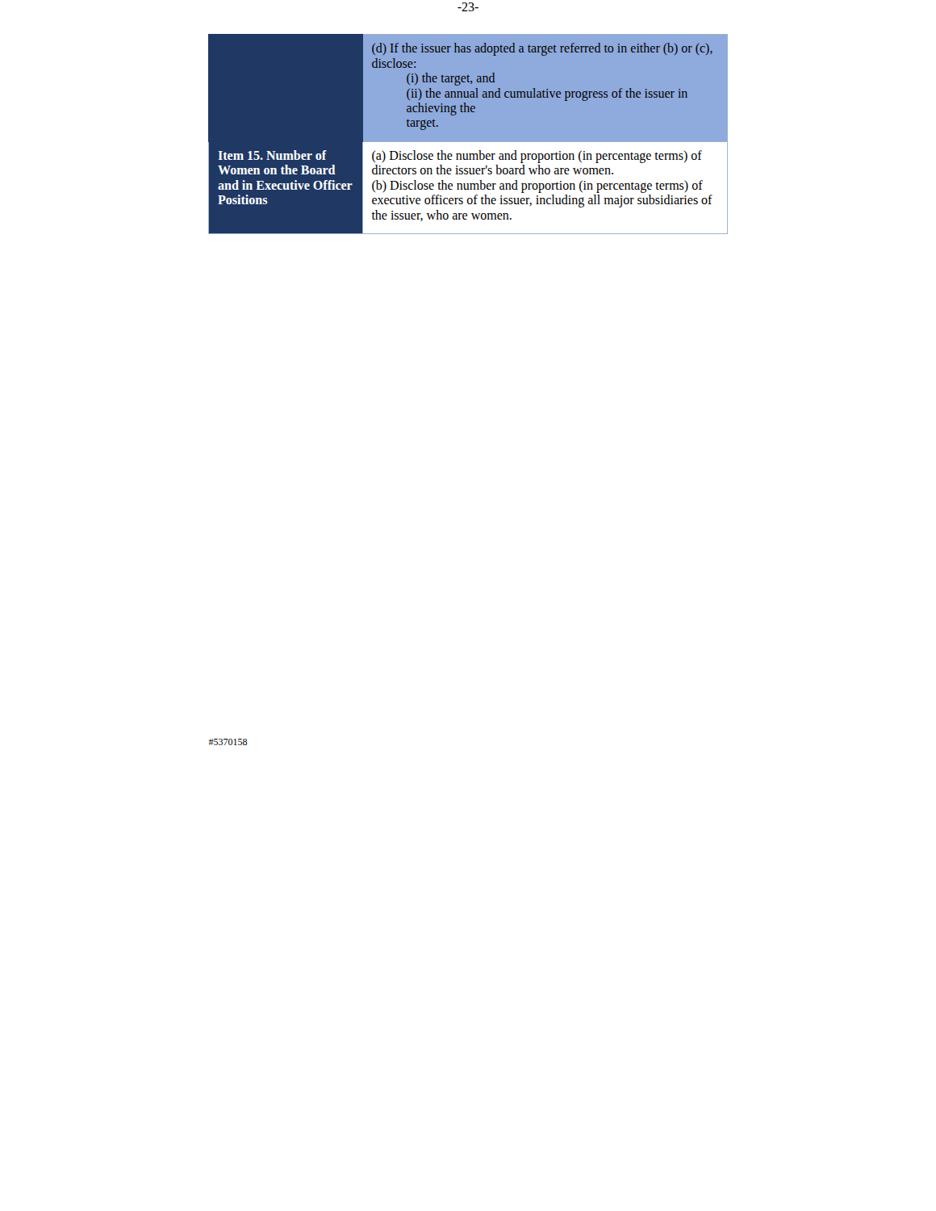-23-
| | (d) If the issuer has adopted a target referred to in either (b) or (c), disclose: (i) the target, and (ii) the annual and cumulative progress of the issuer in achieving the target. |
| Item 15. Number of Women on the Board and in Executive Officer Positions | (a) Disclose the number and proportion (in percentage terms) of directors on the issuer's board who are women. (b) Disclose the number and proportion (in percentage terms) of executive officers of the issuer, including all major subsidiaries of the issuer, who are women. |
#5370158